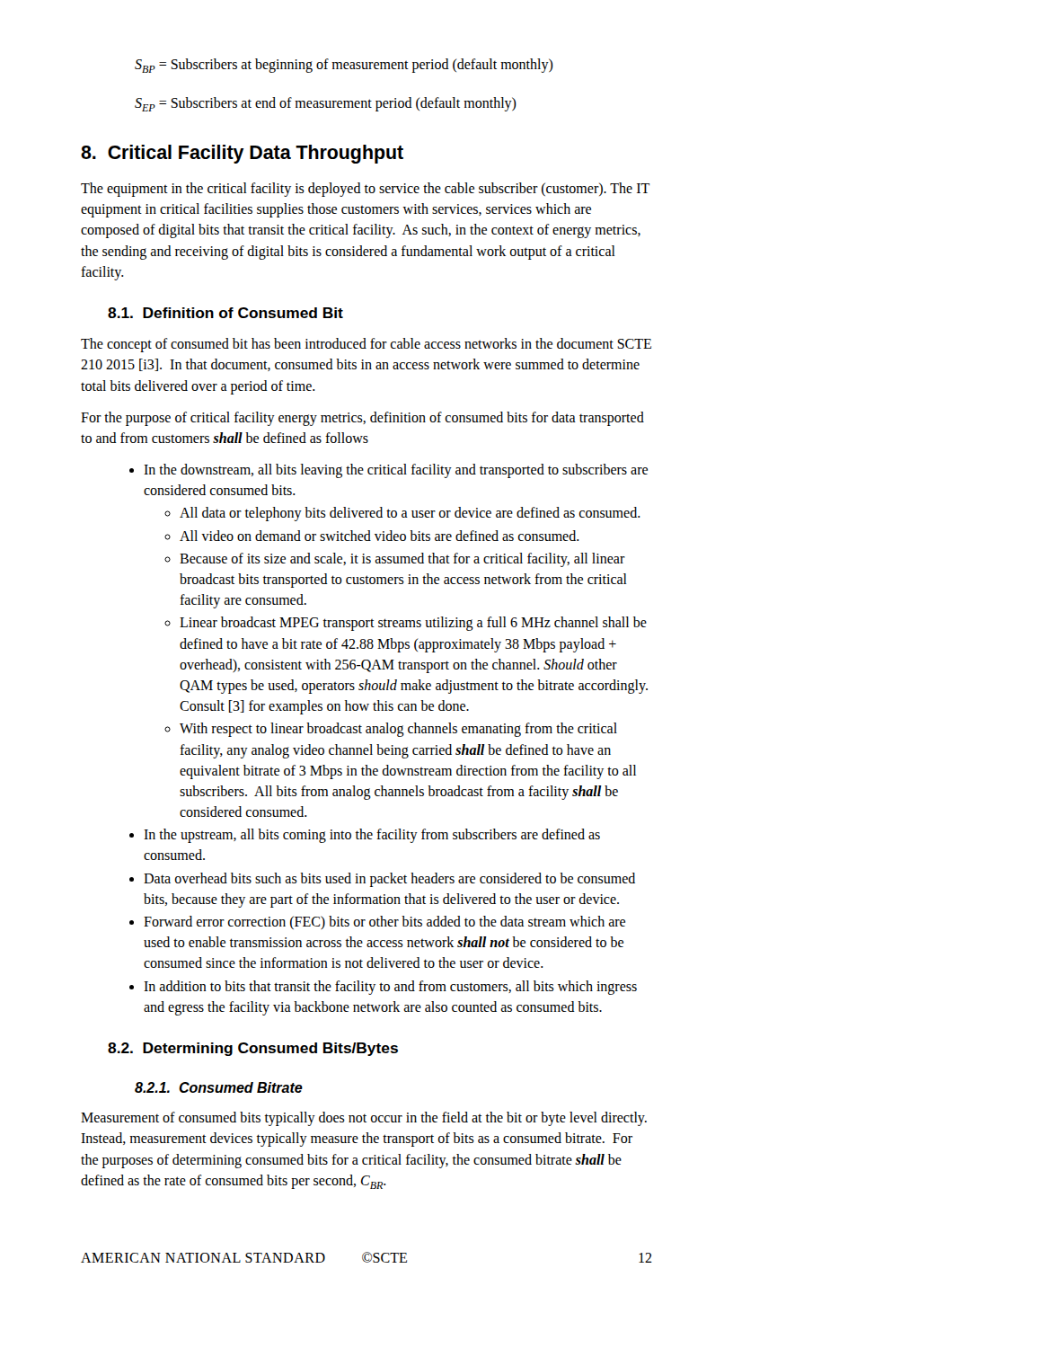SBP = Subscribers at beginning of measurement period (default monthly)
SEP = Subscribers at end of measurement period (default monthly)
8. Critical Facility Data Throughput
The equipment in the critical facility is deployed to service the cable subscriber (customer). The IT equipment in critical facilities supplies those customers with services, services which are composed of digital bits that transit the critical facility. As such, in the context of energy metrics, the sending and receiving of digital bits is considered a fundamental work output of a critical facility.
8.1. Definition of Consumed Bit
The concept of consumed bit has been introduced for cable access networks in the document SCTE 210 2015 [i3]. In that document, consumed bits in an access network were summed to determine total bits delivered over a period of time.
For the purpose of critical facility energy metrics, definition of consumed bits for data transported to and from customers shall be defined as follows
In the downstream, all bits leaving the critical facility and transported to subscribers are considered consumed bits.
All data or telephony bits delivered to a user or device are defined as consumed.
All video on demand or switched video bits are defined as consumed.
Because of its size and scale, it is assumed that for a critical facility, all linear broadcast bits transported to customers in the access network from the critical facility are consumed.
Linear broadcast MPEG transport streams utilizing a full 6 MHz channel shall be defined to have a bit rate of 42.88 Mbps (approximately 38 Mbps payload + overhead), consistent with 256-QAM transport on the channel. Should other QAM types be used, operators should make adjustment to the bitrate accordingly. Consult [3] for examples on how this can be done.
With respect to linear broadcast analog channels emanating from the critical facility, any analog video channel being carried shall be defined to have an equivalent bitrate of 3 Mbps in the downstream direction from the facility to all subscribers. All bits from analog channels broadcast from a facility shall be considered consumed.
In the upstream, all bits coming into the facility from subscribers are defined as consumed.
Data overhead bits such as bits used in packet headers are considered to be consumed bits, because they are part of the information that is delivered to the user or device.
Forward error correction (FEC) bits or other bits added to the data stream which are used to enable transmission across the access network shall not be considered to be consumed since the information is not delivered to the user or device.
In addition to bits that transit the facility to and from customers, all bits which ingress and egress the facility via backbone network are also counted as consumed bits.
8.2. Determining Consumed Bits/Bytes
8.2.1. Consumed Bitrate
Measurement of consumed bits typically does not occur in the field at the bit or byte level directly. Instead, measurement devices typically measure the transport of bits as a consumed bitrate. For the purposes of determining consumed bits for a critical facility, the consumed bitrate shall be defined as the rate of consumed bits per second, CBR.
AMERICAN NATIONAL STANDARD ©SCTE 12